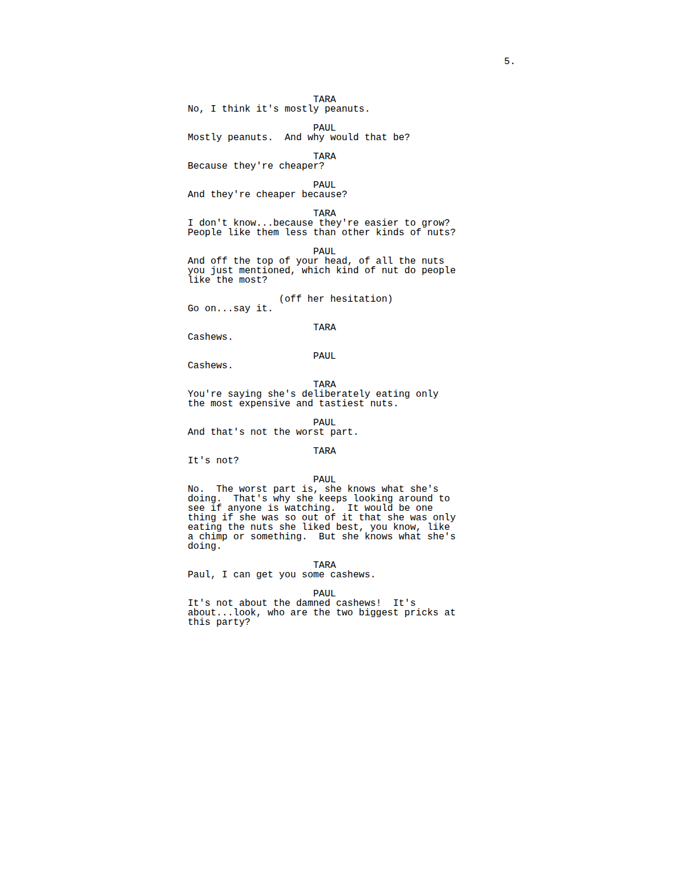5.
Tara
No, I think it's mostly peanuts.
Paul
Mostly peanuts. And why would that be?
Tara
Because they're cheaper?
Paul
And they're cheaper because?
Tara
I don't know...because they're easier to grow? People like them less than other kinds of nuts?
Paul
And off the top of your head, of all the nuts you just mentioned, which kind of nut do people like the most?
(off her hesitation)
Go on...say it.
Tara
Cashews.
Paul
Cashews.
Tara
You're saying she's deliberately eating only the most expensive and tastiest nuts.
Paul
And that's not the worst part.
Tara
It's not?
Paul
No. The worst part is, she knows what she's doing. That's why she keeps looking around to see if anyone is watching. It would be one thing if she was so out of it that she was only eating the nuts she liked best, you know, like a chimp or something. But she knows what she's doing.
Tara
Paul, I can get you some cashews.
Paul
It's not about the damned cashews! It's about...look, who are the two biggest pricks at this party?